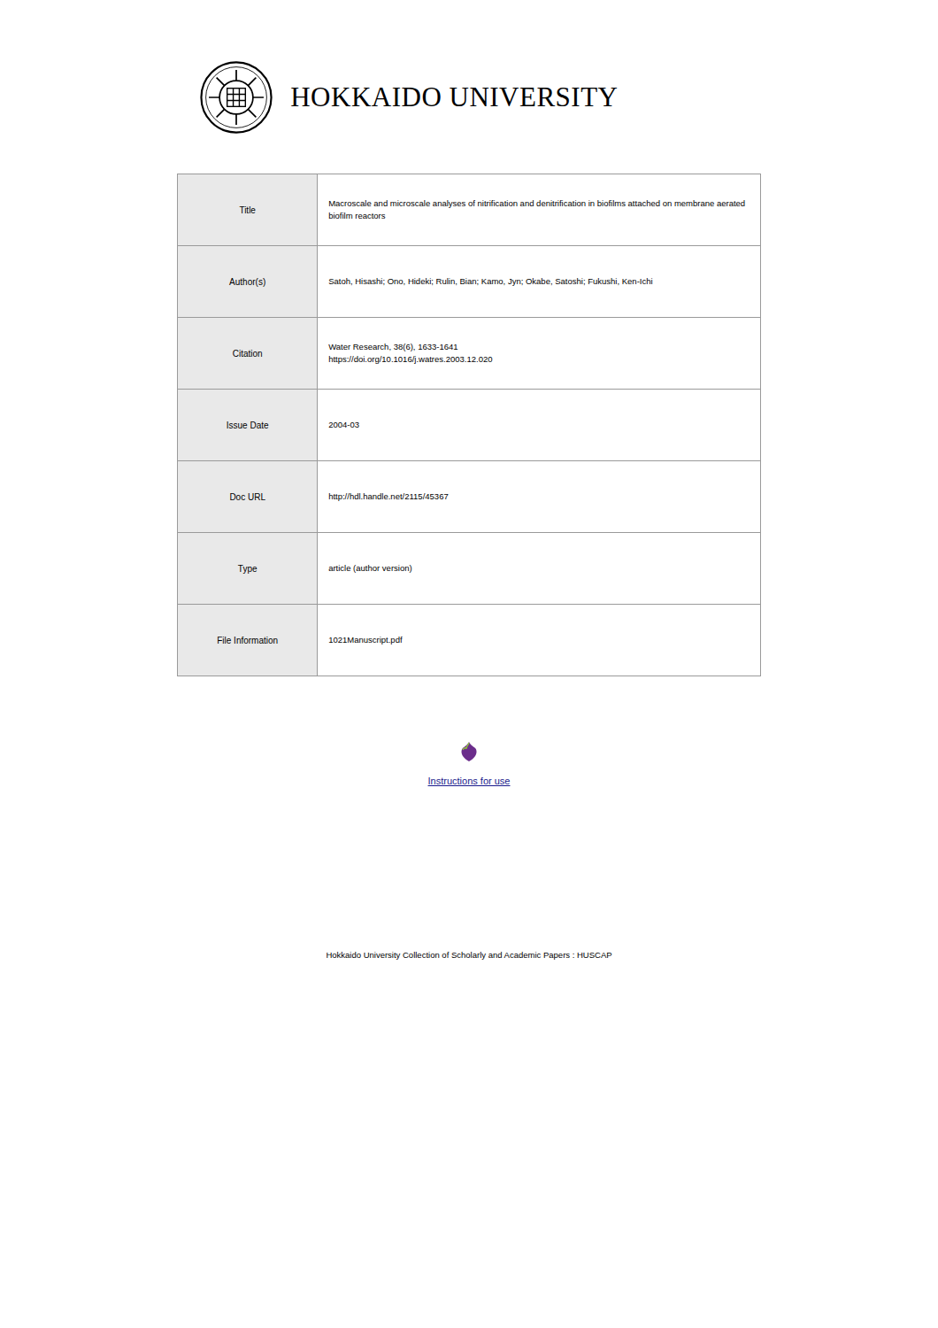HOKKAIDO UNIVERSITY
| Title | Macroscale and microscale analyses of nitrification and denitrification in biofilms attached on membrane aerated biofilm reactors |
| Author(s) | Satoh, Hisashi; Ono, Hideki; Rulin, Bian; Kamo, Jyn; Okabe, Satoshi; Fukushi, Ken-Ichi |
| Citation | Water Research, 38(6), 1633-1641 https://doi.org/10.1016/j.watres.2003.12.020 |
| Issue Date | 2004-03 |
| Doc URL | http://hdl.handle.net/2115/45367 |
| Type | article (author version) |
| File Information | 1021Manuscript.pdf |
Instructions for use
Hokkaido University Collection of Scholarly and Academic Papers : HUSCAP